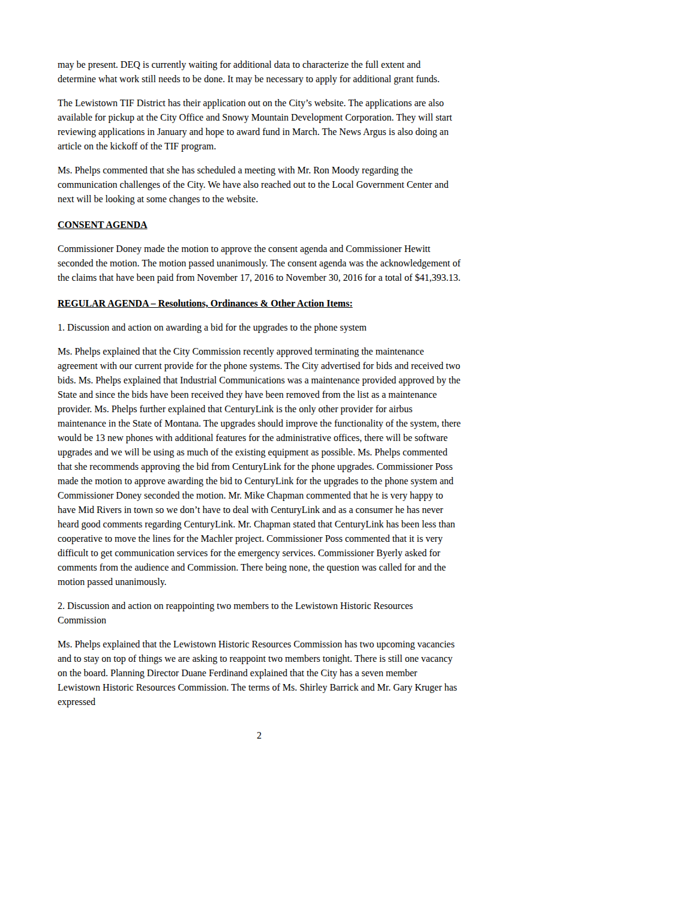may be present. DEQ is currently waiting for additional data to characterize the full extent and determine what work still needs to be done. It may be necessary to apply for additional grant funds.
The Lewistown TIF District has their application out on the City’s website. The applications are also available for pickup at the City Office and Snowy Mountain Development Corporation. They will start reviewing applications in January and hope to award fund in March. The News Argus is also doing an article on the kickoff of the TIF program.
Ms. Phelps commented that she has scheduled a meeting with Mr. Ron Moody regarding the communication challenges of the City. We have also reached out to the Local Government Center and next will be looking at some changes to the website.
CONSENT AGENDA
Commissioner Doney made the motion to approve the consent agenda and Commissioner Hewitt seconded the motion. The motion passed unanimously. The consent agenda was the acknowledgement of the claims that have been paid from November 17, 2016 to November 30, 2016 for a total of $41,393.13.
REGULAR AGENDA – Resolutions, Ordinances & Other Action Items:
1. Discussion and action on awarding a bid for the upgrades to the phone system
Ms. Phelps explained that the City Commission recently approved terminating the maintenance agreement with our current provide for the phone systems. The City advertised for bids and received two bids. Ms. Phelps explained that Industrial Communications was a maintenance provided approved by the State and since the bids have been received they have been removed from the list as a maintenance provider. Ms. Phelps further explained that CenturyLink is the only other provider for airbus maintenance in the State of Montana. The upgrades should improve the functionality of the system, there would be 13 new phones with additional features for the administrative offices, there will be software upgrades and we will be using as much of the existing equipment as possible. Ms. Phelps commented that she recommends approving the bid from CenturyLink for the phone upgrades. Commissioner Poss made the motion to approve awarding the bid to CenturyLink for the upgrades to the phone system and Commissioner Doney seconded the motion. Mr. Mike Chapman commented that he is very happy to have Mid Rivers in town so we don’t have to deal with CenturyLink and as a consumer he has never heard good comments regarding CenturyLink. Mr. Chapman stated that CenturyLink has been less than cooperative to move the lines for the Machler project. Commissioner Poss commented that it is very difficult to get communication services for the emergency services. Commissioner Byerly asked for comments from the audience and Commission. There being none, the question was called for and the motion passed unanimously.
2. Discussion and action on reappointing two members to the Lewistown Historic Resources Commission
Ms. Phelps explained that the Lewistown Historic Resources Commission has two upcoming vacancies and to stay on top of things we are asking to reappoint two members tonight. There is still one vacancy on the board. Planning Director Duane Ferdinand explained that the City has a seven member Lewistown Historic Resources Commission. The terms of Ms. Shirley Barrick and Mr. Gary Kruger has expressed
2